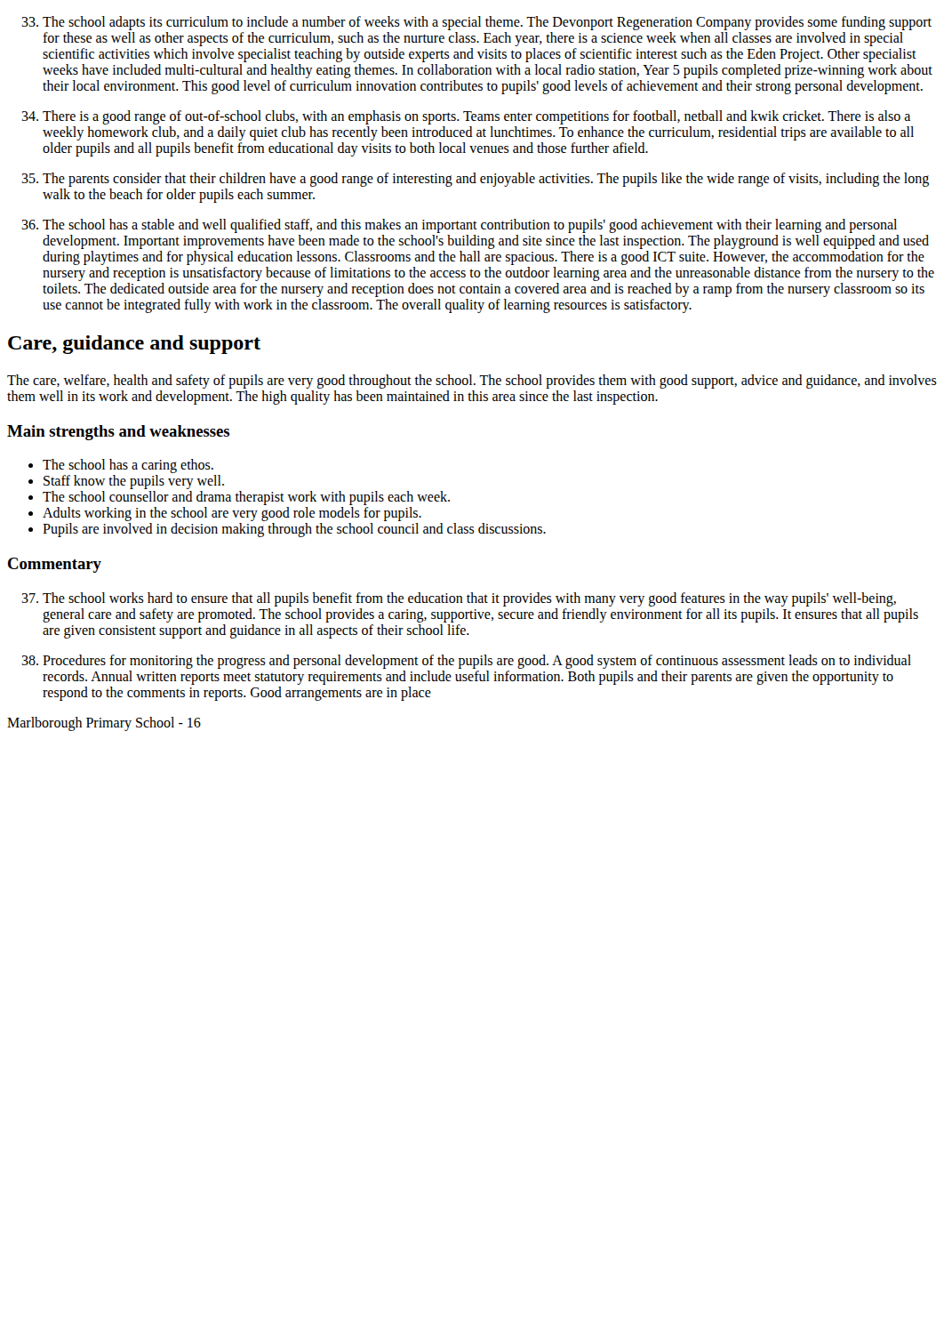The school adapts its curriculum to include a number of weeks with a special theme. The Devonport Regeneration Company provides some funding support for these as well as other aspects of the curriculum, such as the nurture class. Each year, there is a science week when all classes are involved in special scientific activities which involve specialist teaching by outside experts and visits to places of scientific interest such as the Eden Project. Other specialist weeks have included multi-cultural and healthy eating themes. In collaboration with a local radio station, Year 5 pupils completed prize-winning work about their local environment. This good level of curriculum innovation contributes to pupils' good levels of achievement and their strong personal development.
There is a good range of out-of-school clubs, with an emphasis on sports. Teams enter competitions for football, netball and kwik cricket. There is also a weekly homework club, and a daily quiet club has recently been introduced at lunchtimes. To enhance the curriculum, residential trips are available to all older pupils and all pupils benefit from educational day visits to both local venues and those further afield.
The parents consider that their children have a good range of interesting and enjoyable activities. The pupils like the wide range of visits, including the long walk to the beach for older pupils each summer.
The school has a stable and well qualified staff, and this makes an important contribution to pupils' good achievement with their learning and personal development. Important improvements have been made to the school's building and site since the last inspection. The playground is well equipped and used during playtimes and for physical education lessons. Classrooms and the hall are spacious. There is a good ICT suite. However, the accommodation for the nursery and reception is unsatisfactory because of limitations to the access to the outdoor learning area and the unreasonable distance from the nursery to the toilets. The dedicated outside area for the nursery and reception does not contain a covered area and is reached by a ramp from the nursery classroom so its use cannot be integrated fully with work in the classroom. The overall quality of learning resources is satisfactory.
Care, guidance and support
The care, welfare, health and safety of pupils are very good throughout the school. The school provides them with good support, advice and guidance, and involves them well in its work and development. The high quality has been maintained in this area since the last inspection.
Main strengths and weaknesses
The school has a caring ethos.
Staff know the pupils very well.
The school counsellor and drama therapist work with pupils each week.
Adults working in the school are very good role models for pupils.
Pupils are involved in decision making through the school council and class discussions.
Commentary
The school works hard to ensure that all pupils benefit from the education that it provides with many very good features in the way pupils' well-being, general care and safety are promoted. The school provides a caring, supportive, secure and friendly environment for all its pupils. It ensures that all pupils are given consistent support and guidance in all aspects of their school life.
Procedures for monitoring the progress and personal development of the pupils are good. A good system of continuous assessment leads on to individual records. Annual written reports meet statutory requirements and include useful information. Both pupils and their parents are given the opportunity to respond to the comments in reports. Good arrangements are in place
Marlborough Primary School - 16